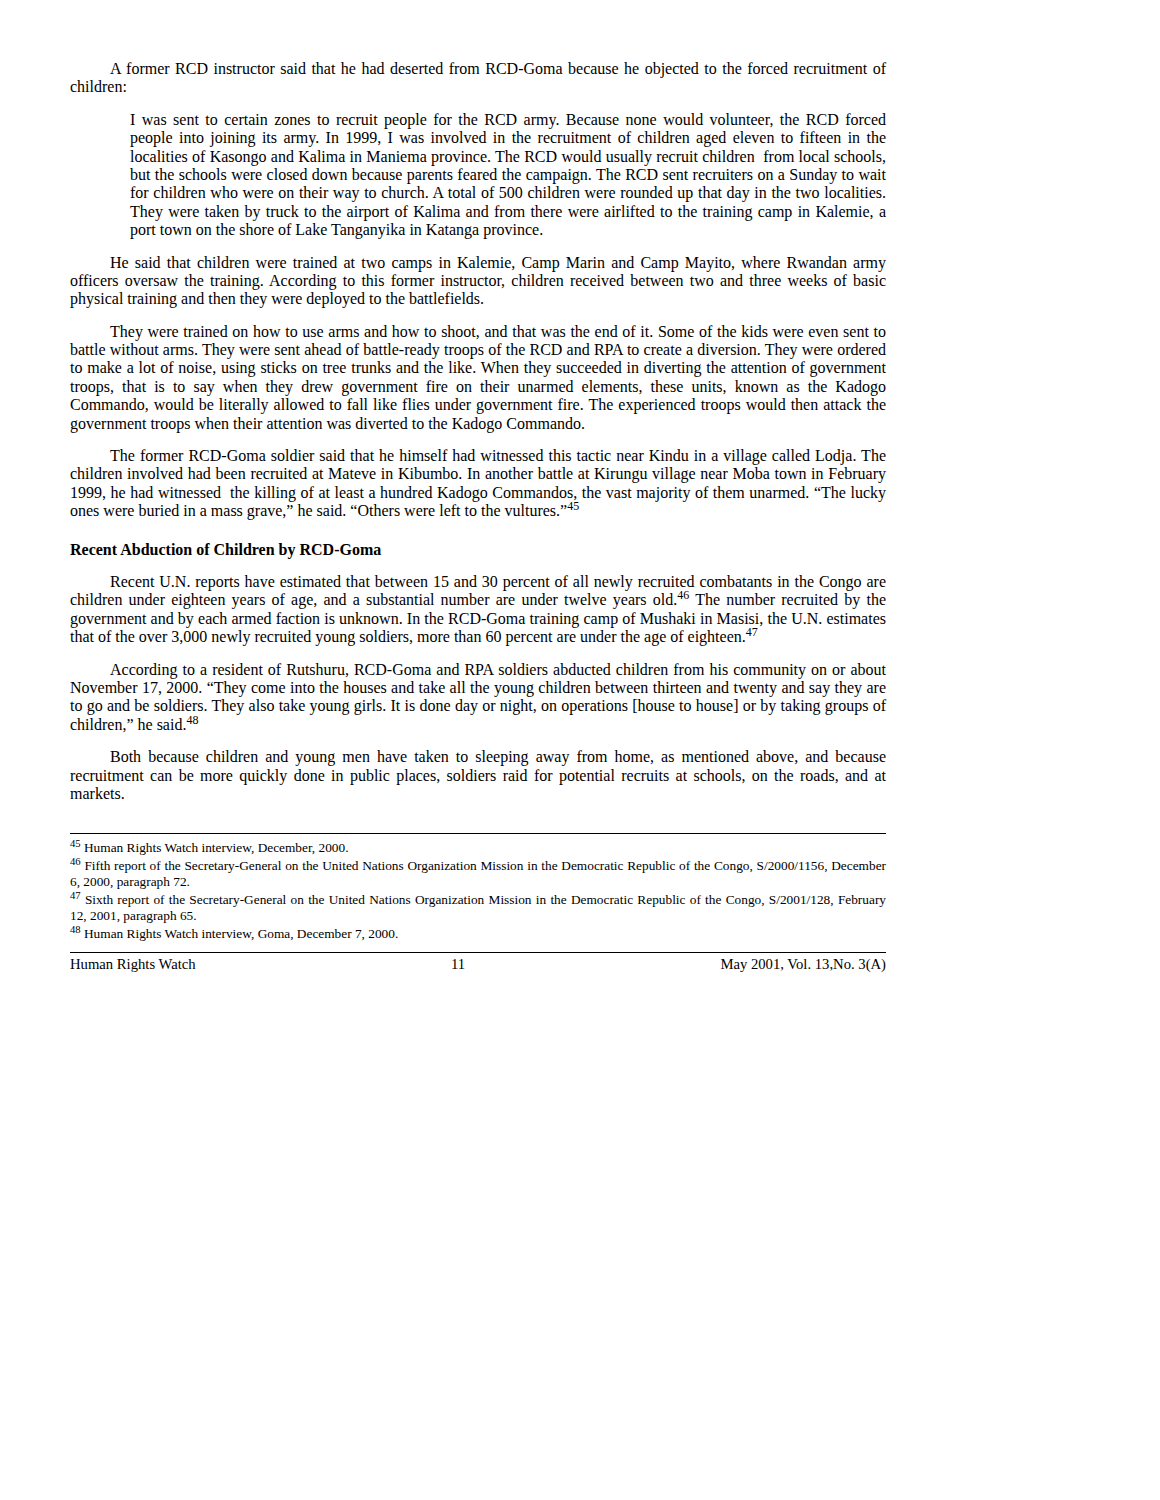A former RCD instructor said that he had deserted from RCD-Goma because he objected to the forced recruitment of children:
I was sent to certain zones to recruit people for the RCD army. Because none would volunteer, the RCD forced people into joining its army. In 1999, I was involved in the recruitment of children aged eleven to fifteen in the localities of Kasongo and Kalima in Maniema province. The RCD would usually recruit children from local schools, but the schools were closed down because parents feared the campaign. The RCD sent recruiters on a Sunday to wait for children who were on their way to church. A total of 500 children were rounded up that day in the two localities. They were taken by truck to the airport of Kalima and from there were airlifted to the training camp in Kalemie, a port town on the shore of Lake Tanganyika in Katanga province.
He said that children were trained at two camps in Kalemie, Camp Marin and Camp Mayito, where Rwandan army officers oversaw the training. According to this former instructor, children received between two and three weeks of basic physical training and then they were deployed to the battlefields.
They were trained on how to use arms and how to shoot, and that was the end of it. Some of the kids were even sent to battle without arms. They were sent ahead of battle-ready troops of the RCD and RPA to create a diversion. They were ordered to make a lot of noise, using sticks on tree trunks and the like. When they succeeded in diverting the attention of government troops, that is to say when they drew government fire on their unarmed elements, these units, known as the Kadogo Commando, would be literally allowed to fall like flies under government fire. The experienced troops would then attack the government troops when their attention was diverted to the Kadogo Commando.
The former RCD-Goma soldier said that he himself had witnessed this tactic near Kindu in a village called Lodja. The children involved had been recruited at Mateve in Kibumbo. In another battle at Kirungu village near Moba town in February 1999, he had witnessed the killing of at least a hundred Kadogo Commandos, the vast majority of them unarmed. “The lucky ones were buried in a mass grave,” he said. “Others were left to the vultures.”45
Recent Abduction of Children by RCD-Goma
Recent U.N. reports have estimated that between 15 and 30 percent of all newly recruited combatants in the Congo are children under eighteen years of age, and a substantial number are under twelve years old.46 The number recruited by the government and by each armed faction is unknown. In the RCD-Goma training camp of Mushaki in Masisi, the U.N. estimates that of the over 3,000 newly recruited young soldiers, more than 60 percent are under the age of eighteen.47
According to a resident of Rutshuru, RCD-Goma and RPA soldiers abducted children from his community on or about November 17, 2000. “They come into the houses and take all the young children between thirteen and twenty and say they are to go and be soldiers. They also take young girls. It is done day or night, on operations [house to house] or by taking groups of children,” he said.48
Both because children and young men have taken to sleeping away from home, as mentioned above, and because recruitment can be more quickly done in public places, soldiers raid for potential recruits at schools, on the roads, and at markets.
45 Human Rights Watch interview, December, 2000.
46 Fifth report of the Secretary-General on the United Nations Organization Mission in the Democratic Republic of the Congo, S/2000/1156, December 6, 2000, paragraph 72.
47 Sixth report of the Secretary-General on the United Nations Organization Mission in the Democratic Republic of the Congo, S/2001/128, February 12, 2001, paragraph 65.
48 Human Rights Watch interview, Goma, December 7, 2000.
Human Rights Watch 11 May 2001, Vol. 13,No. 3(A)